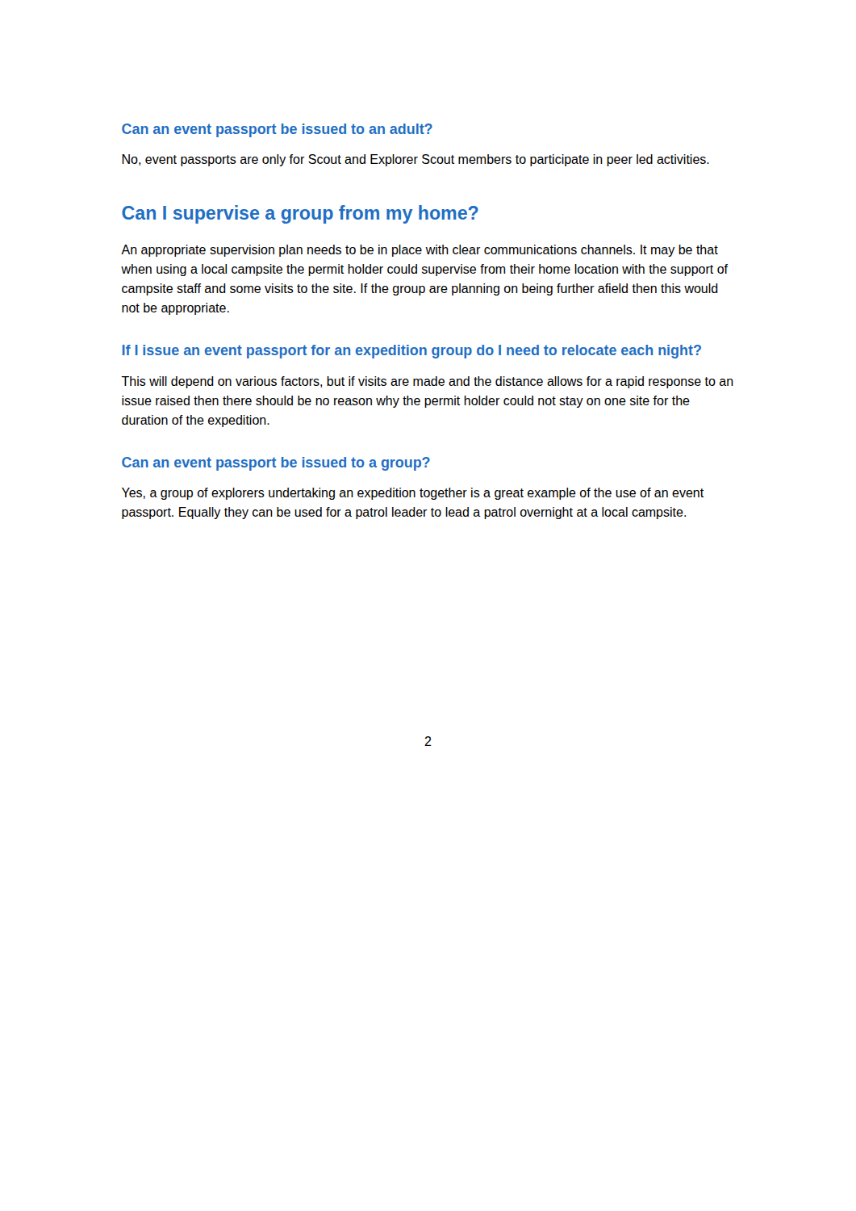Can an event passport be issued to an adult?
No, event passports are only for Scout and Explorer Scout members to participate in peer led activities.
Can I supervise a group from my home?
An appropriate supervision plan needs to be in place with clear communications channels. It may be that when using a local campsite the permit holder could supervise from their home location with the support of campsite staff and some visits to the site. If the group are planning on being further afield then this would not be appropriate.
If I issue an event passport for an expedition group do I need to relocate each night?
This will depend on various factors, but if visits are made and the distance allows for a rapid response to an issue raised then there should be no reason why the permit holder could not stay on one site for the duration of the expedition.
Can an event passport be issued to a group?
Yes, a group of explorers undertaking an expedition together is a great example of the use of an event passport. Equally they can be used for a patrol leader to lead a patrol overnight at a local campsite.
2